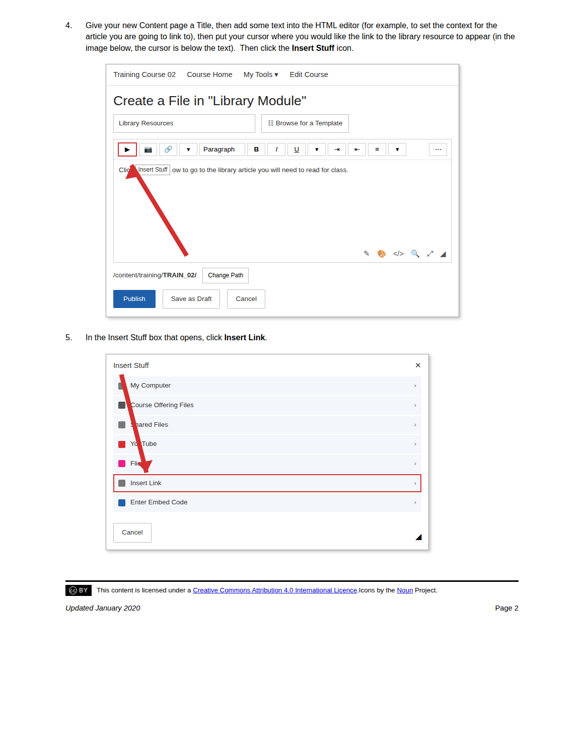4.
Give your new Content page a Title, then add some text into the HTML editor (for example, to set the context for the article you are going to link to), then put your cursor where you would like the link to the library resource to appear (in the image below, the cursor is below the text). Then click the Insert Stuff icon.
Training Course 02 Course Home My Tools ▾ Edit Course
Create a File in "Library Module"
Library Resources
☷ Browse for a Template
▶ 📷 🔗 ▾ Paragraph B I U ▾ ⇥ ⇤ ≡ ▾ ⋯
Click Insert Stuff ow to go to the library article you will need to read for class.
✎ 🎨 </> 🔍 ⤢ ◢
/content/training/TRAIN_02/ Change Path
Publish Save as Draft Cancel
5.
In the Insert Stuff box that opens, click Insert Link.
Insert Stuff ✕
My Computer ›
Course Offering Files ›
Shared Files ›
YouTube ›
Flickr ›
Insert Link ›
Enter Embed Code ›
Cancel ◢
cc BY This content is licensed under a Creative Commons Attribution 4.0 International Licence.Icons by the Noun Project.
Updated January 2020 Page 2